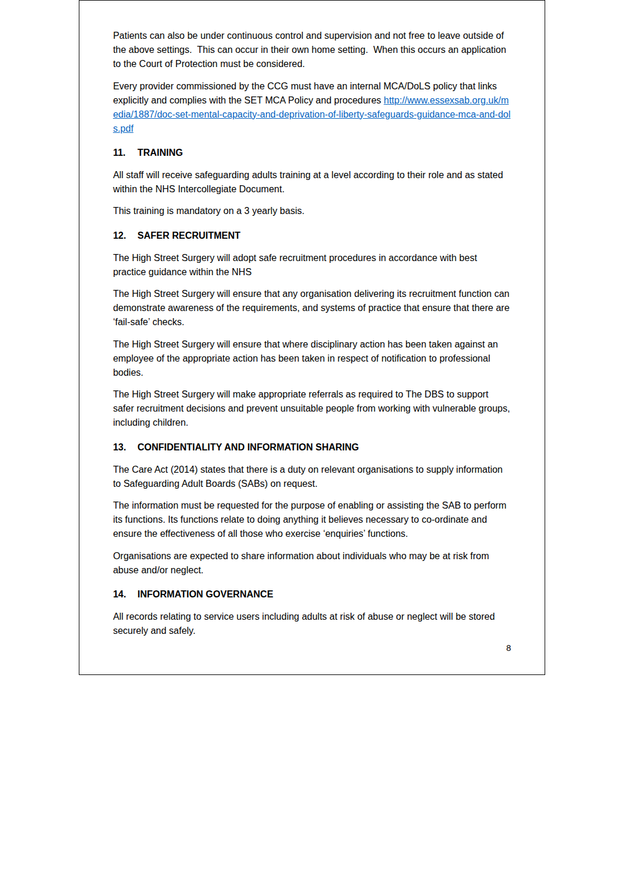Patients can also be under continuous control and supervision and not free to leave outside of the above settings. This can occur in their own home setting. When this occurs an application to the Court of Protection must be considered.
Every provider commissioned by the CCG must have an internal MCA/DoLS policy that links explicitly and complies with the SET MCA Policy and procedures http://www.essexsab.org.uk/media/1887/doc-set-mental-capacity-and-deprivation-of-liberty-safeguards-guidance-mca-and-dols.pdf
11. TRAINING
All staff will receive safeguarding adults training at a level according to their role and as stated within the NHS Intercollegiate Document.
This training is mandatory on a 3 yearly basis.
12. SAFER RECRUITMENT
The High Street Surgery will adopt safe recruitment procedures in accordance with best practice guidance within the NHS
The High Street Surgery will ensure that any organisation delivering its recruitment function can demonstrate awareness of the requirements, and systems of practice that ensure that there are ‘fail-safe’ checks.
The High Street Surgery will ensure that where disciplinary action has been taken against an employee of the appropriate action has been taken in respect of notification to professional bodies.
The High Street Surgery will make appropriate referrals as required to The DBS to support safer recruitment decisions and prevent unsuitable people from working with vulnerable groups, including children.
13. CONFIDENTIALITY AND INFORMATION SHARING
The Care Act (2014) states that there is a duty on relevant organisations to supply information to Safeguarding Adult Boards (SABs) on request.
The information must be requested for the purpose of enabling or assisting the SAB to perform its functions. Its functions relate to doing anything it believes necessary to co-ordinate and ensure the effectiveness of all those who exercise ‘enquiries’ functions.
Organisations are expected to share information about individuals who may be at risk from abuse and/or neglect.
14. INFORMATION GOVERNANCE
All records relating to service users including adults at risk of abuse or neglect will be stored securely and safely.
8